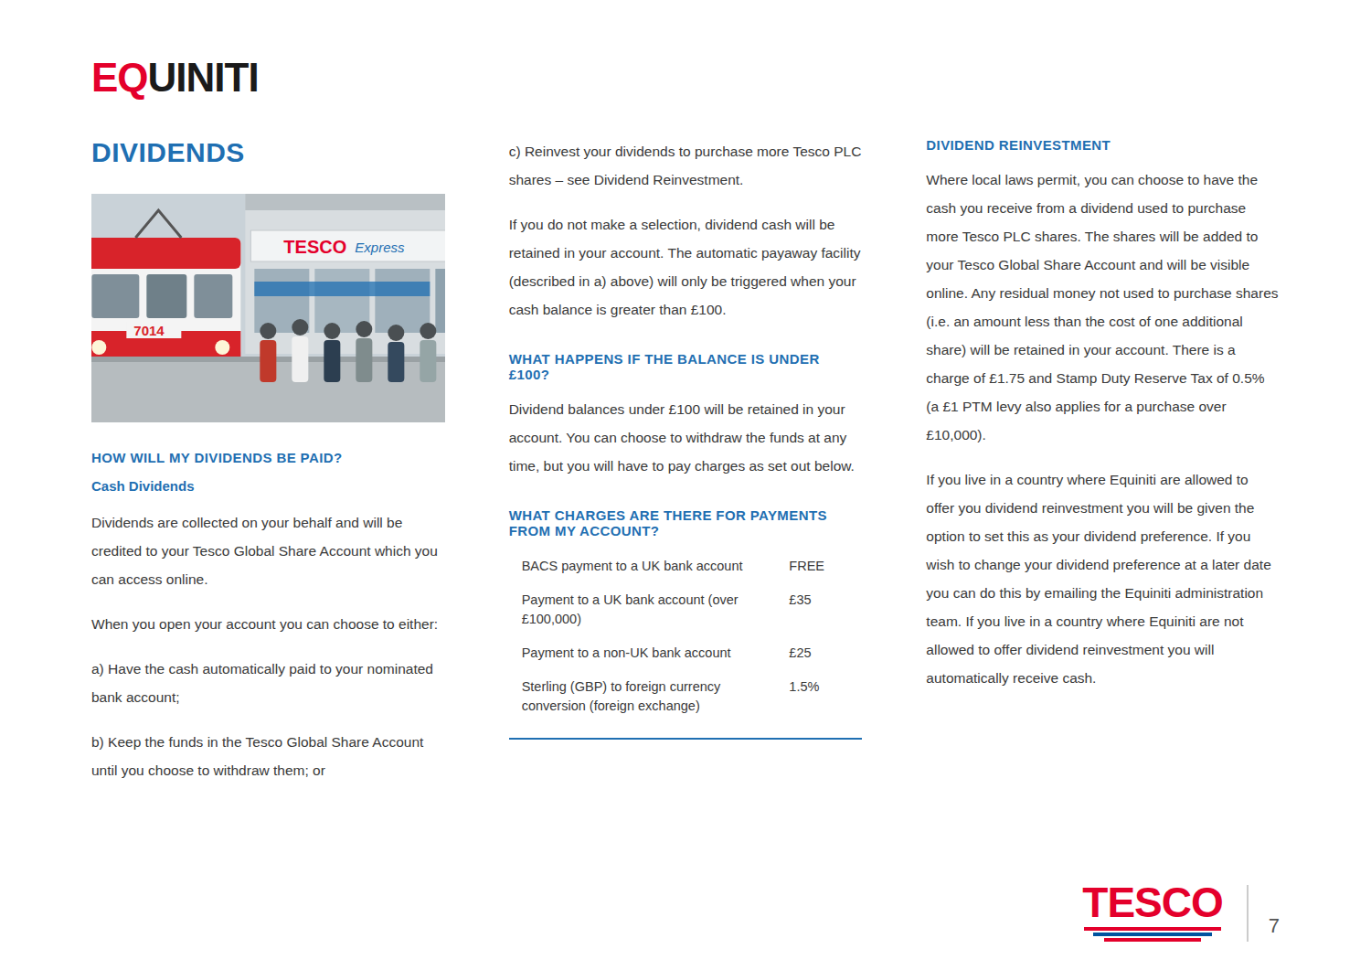EQ UINITI
DIVIDENDS
TESCO Express 7014
HOW WILL MY DIVIDENDS BE PAID?
Cash Dividends
Dividends are collected on your behalf and will be credited to your Tesco Global Share Account which you can access online.
When you open your account you can choose to either:
a) Have the cash automatically paid to your nominated bank account;
b) Keep the funds in the Tesco Global Share Account until you choose to withdraw them; or
c) Reinvest your dividends to purchase more Tesco PLC shares – see Dividend Reinvestment.
If you do not make a selection, dividend cash will be retained in your account. The automatic payaway facility (described in a) above) will only be triggered when your cash balance is greater than £100.
WHAT HAPPENS IF THE BALANCE IS UNDER £100?
Dividend balances under £100 will be retained in your account. You can choose to withdraw the funds at any time, but you will have to pay charges as set out below.
WHAT CHARGES ARE THERE FOR PAYMENTS FROM MY ACCOUNT?
| BACS payment to a UK bank account | FREE |
| Payment to a UK bank account (over £100,000) | £35 |
| Payment to a non-UK bank account | £25 |
| Sterling (GBP) to foreign currency conversion (foreign exchange) | 1.5% |
DIVIDEND REINVESTMENT
Where local laws permit, you can choose to have the cash you receive from a dividend used to purchase more Tesco PLC shares. The shares will be added to your Tesco Global Share Account and will be visible online. Any residual money not used to purchase shares (i.e. an amount less than the cost of one additional share) will be retained in your account. There is a charge of £1.75 and Stamp Duty Reserve Tax of 0.5% (a £1 PTM levy also applies for a purchase over £10,000).
If you live in a country where Equiniti are allowed to offer you dividend reinvestment you will be given the option to set this as your dividend preference. If you wish to change your dividend preference at a later date you can do this by emailing the Equiniti administration team. If you live in a country where Equiniti are not allowed to offer dividend reinvestment you will automatically receive cash.
TESCO
7